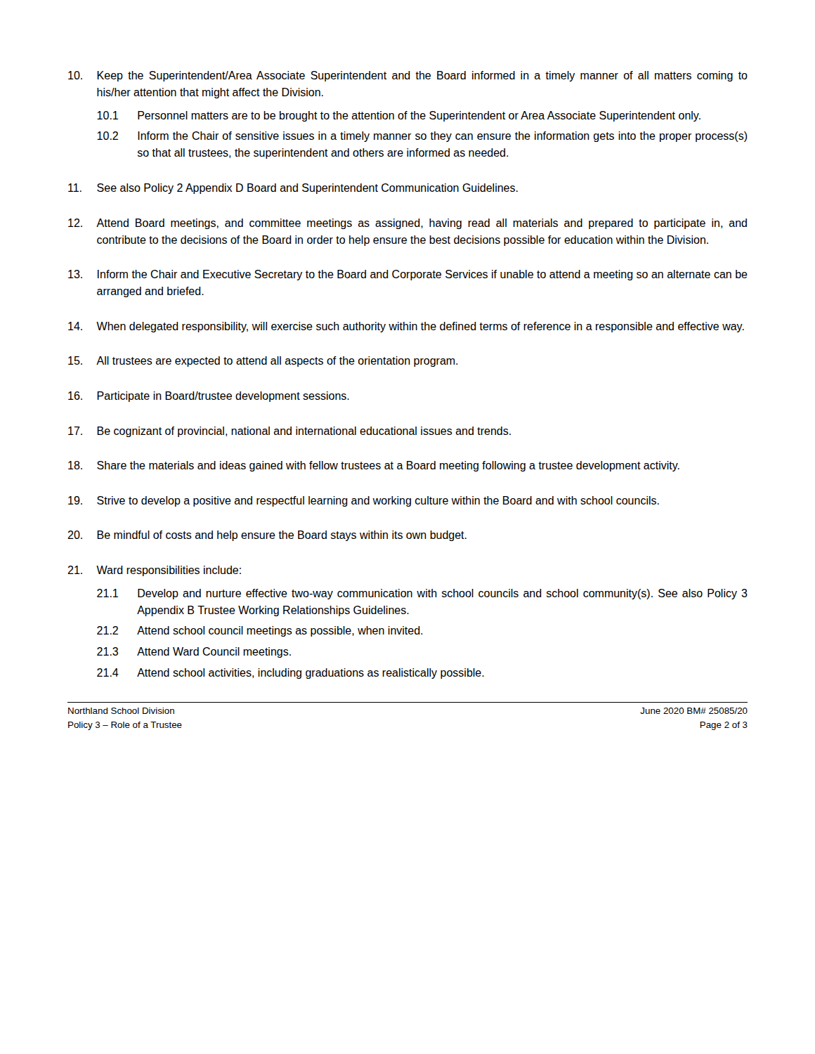10. Keep the Superintendent/Area Associate Superintendent and the Board informed in a timely manner of all matters coming to his/her attention that might affect the Division.
10.1 Personnel matters are to be brought to the attention of the Superintendent or Area Associate Superintendent only.
10.2 Inform the Chair of sensitive issues in a timely manner so they can ensure the information gets into the proper process(s) so that all trustees, the superintendent and others are informed as needed.
11. See also Policy 2 Appendix D Board and Superintendent Communication Guidelines.
12. Attend Board meetings, and committee meetings as assigned, having read all materials and prepared to participate in, and contribute to the decisions of the Board in order to help ensure the best decisions possible for education within the Division.
13. Inform the Chair and Executive Secretary to the Board and Corporate Services if unable to attend a meeting so an alternate can be arranged and briefed.
14. When delegated responsibility, will exercise such authority within the defined terms of reference in a responsible and effective way.
15. All trustees are expected to attend all aspects of the orientation program.
16. Participate in Board/trustee development sessions.
17. Be cognizant of provincial, national and international educational issues and trends.
18. Share the materials and ideas gained with fellow trustees at a Board meeting following a trustee development activity.
19. Strive to develop a positive and respectful learning and working culture within the Board and with school councils.
20. Be mindful of costs and help ensure the Board stays within its own budget.
21. Ward responsibilities include:
21.1 Develop and nurture effective two-way communication with school councils and school community(s). See also Policy 3 Appendix B Trustee Working Relationships Guidelines.
21.2 Attend school council meetings as possible, when invited.
21.3 Attend Ward Council meetings.
21.4 Attend school activities, including graduations as realistically possible.
Northland School Division June 2020 BM# 25085/20
Policy 3 – Role of a Trustee Page 2 of 3